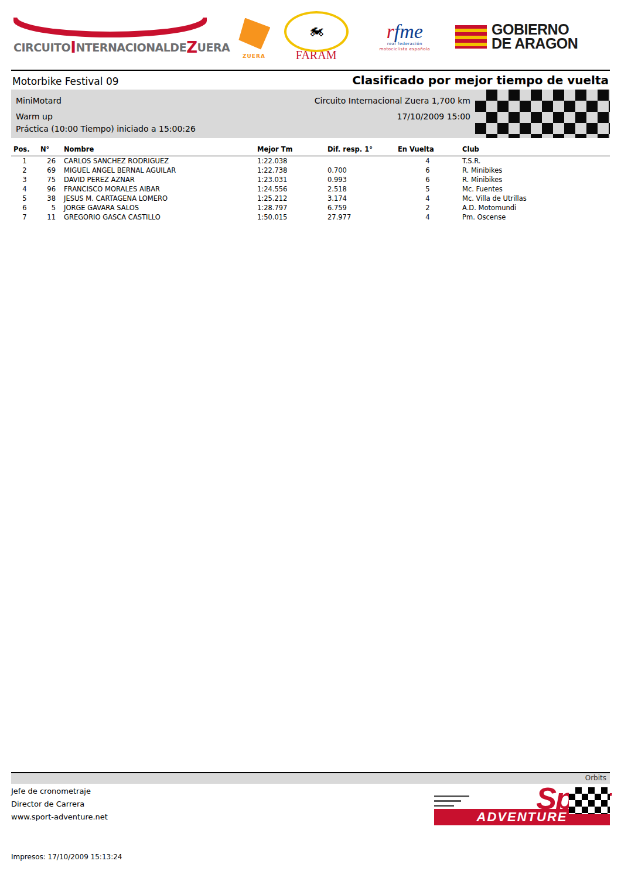CIRCUITO INTERNACIONALDE ZUERA
ZUERA
🏍
FARAM
rfme
real federación
motociclista española
GOBIERNO
DE ARAGON
Motorbike Festival 09
Clasificado por mejor tiempo de vuelta
MiniMotard
Circuito Internacional Zuera 1,700 km
Warm up
17/10/2009 15:00
Práctica (10:00 Tiempo) iniciado a 15:00:26
| Pos. | N° | Nombre | Mejor Tm | Dif. resp. 1° | En Vuelta | Club |
| --- | --- | --- | --- | --- | --- | --- |
| 1 | 26 | CARLOS SANCHEZ RODRIGUEZ | 1:22.038 | | 4 | T.S.R. |
| 2 | 69 | MIGUEL ANGEL BERNAL AGUILAR | 1:22.738 | 0.700 | 6 | R. Minibikes |
| 3 | 75 | DAVID PEREZ AZNAR | 1:23.031 | 0.993 | 6 | R. Minibikes |
| 4 | 96 | FRANCISCO MORALES AIBAR | 1:24.556 | 2.518 | 5 | Mc. Fuentes |
| 5 | 38 | JESUS M. CARTAGENA LOMERO | 1:25.212 | 3.174 | 4 | Mc. Villa de Utrillas |
| 6 | 5 | JORGE GAVARA SALOS | 1:28.797 | 6.759 | 2 | A.D. Motomundi |
| 7 | 11 | GREGORIO GASCA CASTILLO | 1:50.015 | 27.977 | 4 | Pm. Oscense |
Orbits
Jefe de cronometraje
Director de Carrera
www.sport-adventure.net
Sport
ADVENTURE
Impresos: 17/10/2009 15:13:24